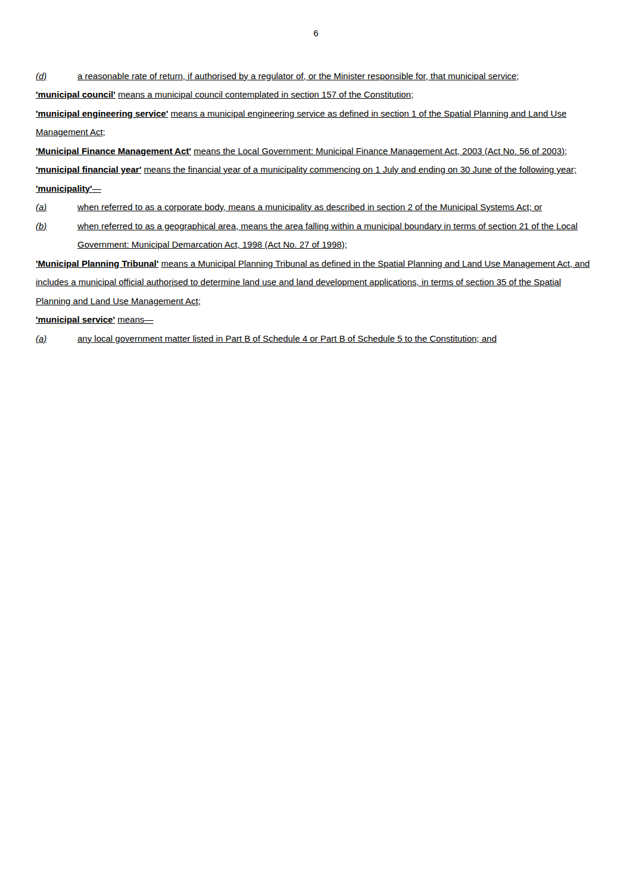6
(d)
a reasonable rate of return, if authorised by a regulator of, or the Minister responsible for, that municipal service;
'municipal council' means a municipal council contemplated in section 157 of the Constitution;
'municipal engineering service' means a municipal engineering service as defined in section 1 of the Spatial Planning and Land Use Management Act;
'Municipal Finance Management Act' means the Local Government: Municipal Finance Management Act, 2003 (Act No. 56 of 2003);
'municipal financial year' means the financial year of a municipality commencing on 1 July and ending on 30 June of the following year;
'municipality'—
(a)
when referred to as a corporate body, means a municipality as described in section 2 of the Municipal Systems Act; or
(b)
when referred to as a geographical area, means the area falling within a municipal boundary in terms of section 21 of the Local Government: Municipal Demarcation Act, 1998 (Act No. 27 of 1998);
'Municipal Planning Tribunal' means a Municipal Planning Tribunal as defined in the Spatial Planning and Land Use Management Act, and includes a municipal official authorised to determine land use and land development applications, in terms of section 35 of the Spatial Planning and Land Use Management Act;
'municipal service' means—
(a)
any local government matter listed in Part B of Schedule 4 or Part B of Schedule 5 to the Constitution; and